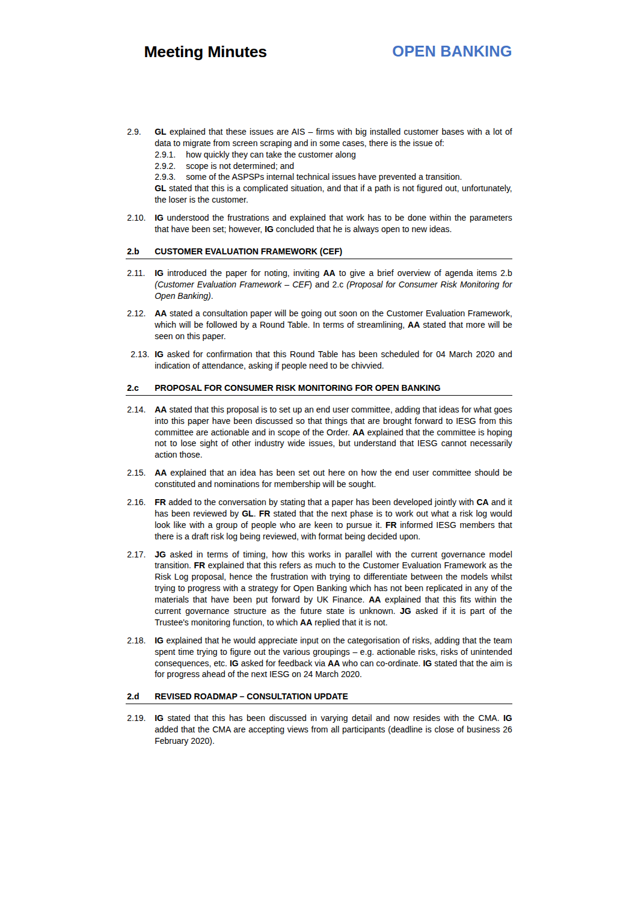Meeting Minutes
OPEN BANKING
2.9.
GL explained that these issues are AIS – firms with big installed customer bases with a lot of data to migrate from screen scraping and in some cases, there is the issue of:
2.9.1. how quickly they can take the customer along
2.9.2. scope is not determined; and
2.9.3. some of the ASPSPs internal technical issues have prevented a transition.
GL stated that this is a complicated situation, and that if a path is not figured out, unfortunately, the loser is the customer.
2.10.
IG understood the frustrations and explained that work has to be done within the parameters that have been set; however, IG concluded that he is always open to new ideas.
2.b
CUSTOMER EVALUATION FRAMEWORK (CEF)
2.11.
IG introduced the paper for noting, inviting AA to give a brief overview of agenda items 2.b (Customer Evaluation Framework – CEF) and 2.c (Proposal for Consumer Risk Monitoring for Open Banking).
2.12.
AA stated a consultation paper will be going out soon on the Customer Evaluation Framework, which will be followed by a Round Table. In terms of streamlining, AA stated that more will be seen on this paper.
2.13.
IG asked for confirmation that this Round Table has been scheduled for 04 March 2020 and indication of attendance, asking if people need to be chivvied.
2.c
PROPOSAL FOR CONSUMER RISK MONITORING FOR OPEN BANKING
2.14.
AA stated that this proposal is to set up an end user committee, adding that ideas for what goes into this paper have been discussed so that things that are brought forward to IESG from this committee are actionable and in scope of the Order. AA explained that the committee is hoping not to lose sight of other industry wide issues, but understand that IESG cannot necessarily action those.
2.15.
AA explained that an idea has been set out here on how the end user committee should be constituted and nominations for membership will be sought.
2.16.
FR added to the conversation by stating that a paper has been developed jointly with CA and it has been reviewed by GL. FR stated that the next phase is to work out what a risk log would look like with a group of people who are keen to pursue it. FR informed IESG members that there is a draft risk log being reviewed, with format being decided upon.
2.17.
JG asked in terms of timing, how this works in parallel with the current governance model transition. FR explained that this refers as much to the Customer Evaluation Framework as the Risk Log proposal, hence the frustration with trying to differentiate between the models whilst trying to progress with a strategy for Open Banking which has not been replicated in any of the materials that have been put forward by UK Finance. AA explained that this fits within the current governance structure as the future state is unknown. JG asked if it is part of the Trustee's monitoring function, to which AA replied that it is not.
2.18.
IG explained that he would appreciate input on the categorisation of risks, adding that the team spent time trying to figure out the various groupings – e.g. actionable risks, risks of unintended consequences, etc. IG asked for feedback via AA who can co-ordinate. IG stated that the aim is for progress ahead of the next IESG on 24 March 2020.
2.d
REVISED ROADMAP – CONSULTATION UPDATE
2.19.
IG stated that this has been discussed in varying detail and now resides with the CMA. IG added that the CMA are accepting views from all participants (deadline is close of business 26 February 2020).